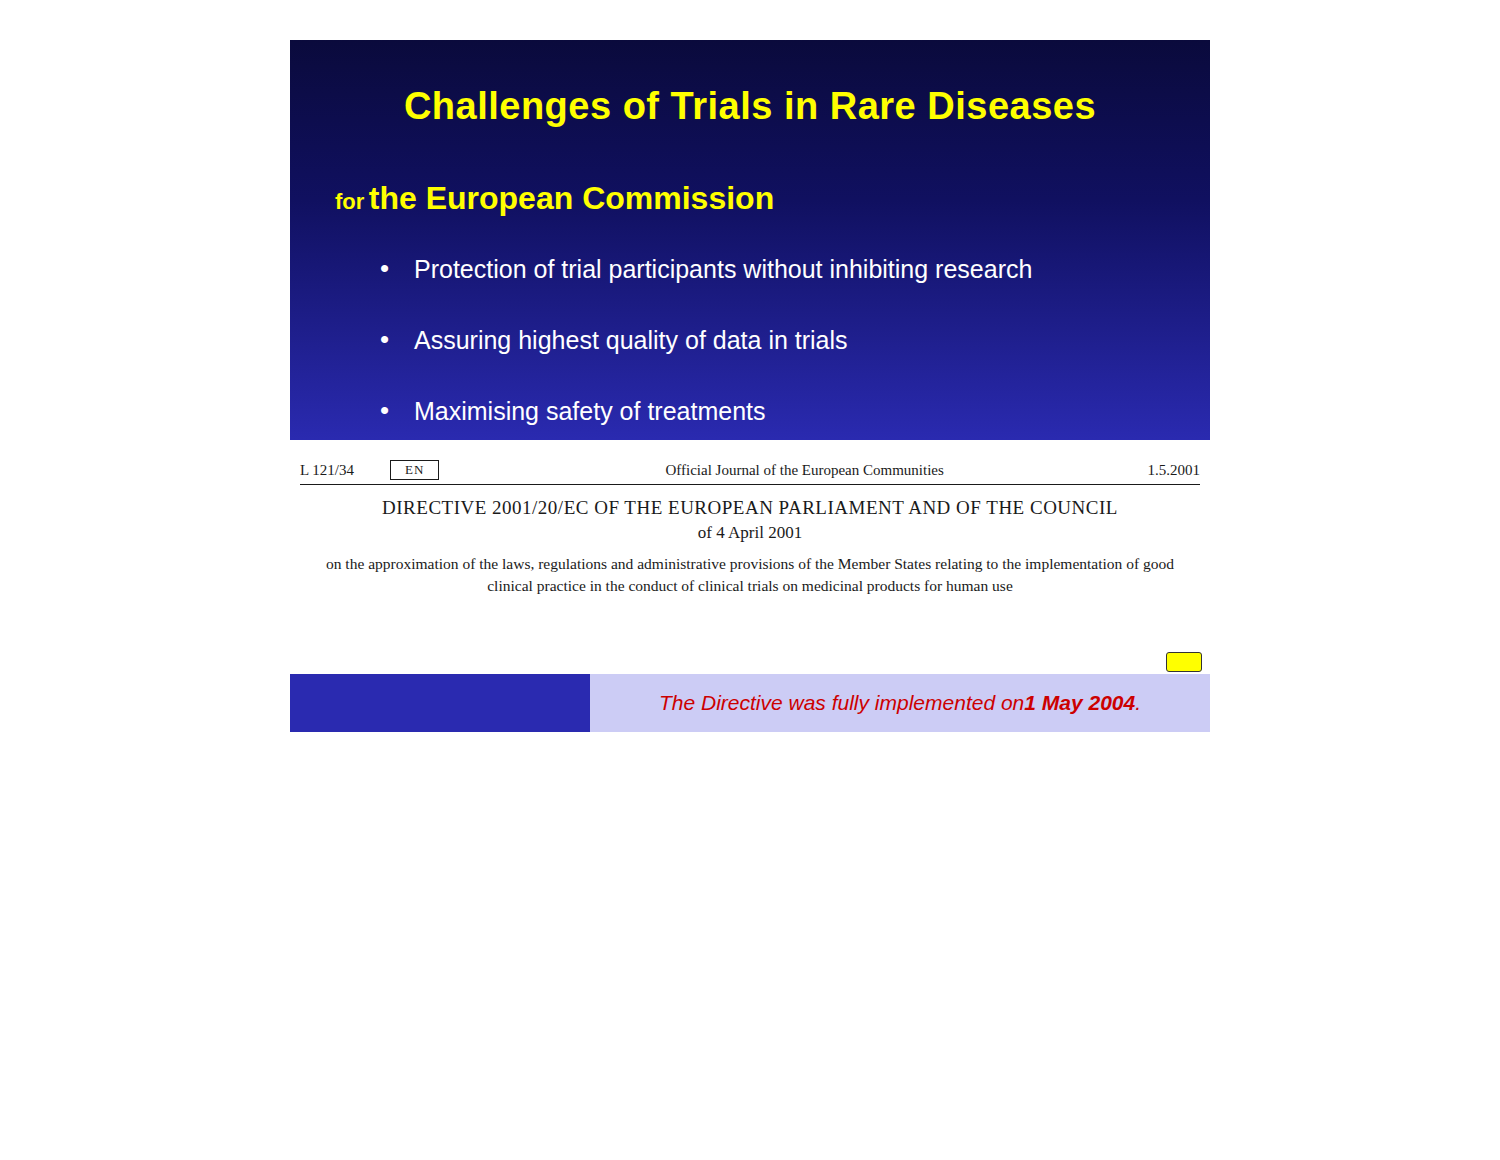Challenges of Trials in Rare Diseases
for the European Commission
Protection of trial participants without inhibiting research
Assuring highest quality of data in trials
Maximising safety of treatments
L 121/34
EN
Official Journal of the European Communities
1.5.2001
DIRECTIVE 2001/20/EC OF THE EUROPEAN PARLIAMENT AND OF THE COUNCIL
of 4 April 2001
on the approximation of the laws, regulations and administrative provisions of the Member States relating to the implementation of good clinical practice in the conduct of clinical trials on medicinal products for human use
The Directive was fully implemented on 1 May 2004.